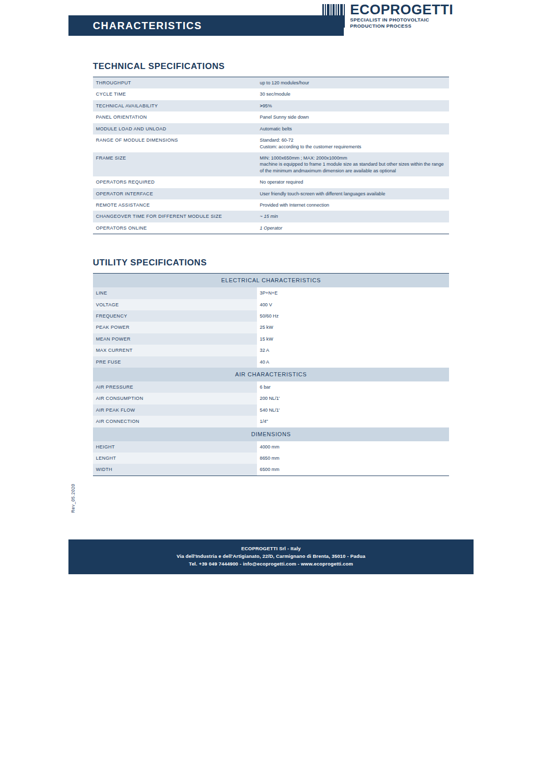CHARACTERISTICS
ECOPROGETTI
Specialist in photovoltaic
production process
TECHNICAL SPECIFICATIONS
| Throughput | up to 120 modules/hour |
| Cycle time | 30 sec/module |
| Technical availability | > 95% |
| Panel orientation | Panel Sunny side down |
| Module load and unload | Automatic belts |
| Range of module dimensions | Standard: 60-72 Custom: according to the customer requirements |
| Frame size | MIN: 1000x650mm ; MAX: 2000x1000mm machine is equipped to frame 1 module size as standard but other sizes within the range of the minimum andmaximum dimension are available as optional |
| Operators required | No operator required |
| Operator interface | User friendly touch-screen with different languages available |
| Remote assistance | Provided with Internet connection |
| Changeover time for different module size | ~ 15 min |
| Operators online | 1 Operator |
UTILITY SPECIFICATIONS
| ELECTRICAL CHARACTERISTICS |
| Line | 3P+N+E |
| Voltage | 400 V |
| Frequency | 50/60 Hz |
| Peak power | 25 kW |
| Mean power | 15 kW |
| Max current | 32 A |
| Pre fuse | 40 A |
| AIR CHARACTERISTICS |
| Air pressure | 6 bar |
| Air consumption | 200 NL/1' |
| Air peak flow | 540 NL/1' |
| Air connection | 1/4" |
| DIMENSIONS |
| Height | 4000 mm |
| Lenght | 8650 mm |
| Width | 6500 mm |
Rev_05.2020
ECOPROGETTI Srl - Italy
Via dell'Industria e dell'Artigianato, 22/D, Carmignano di Brenta, 35010 - Padua
Tel. +39 049 7444900 - info@ecoprogetti.com - www.ecoprogetti.com